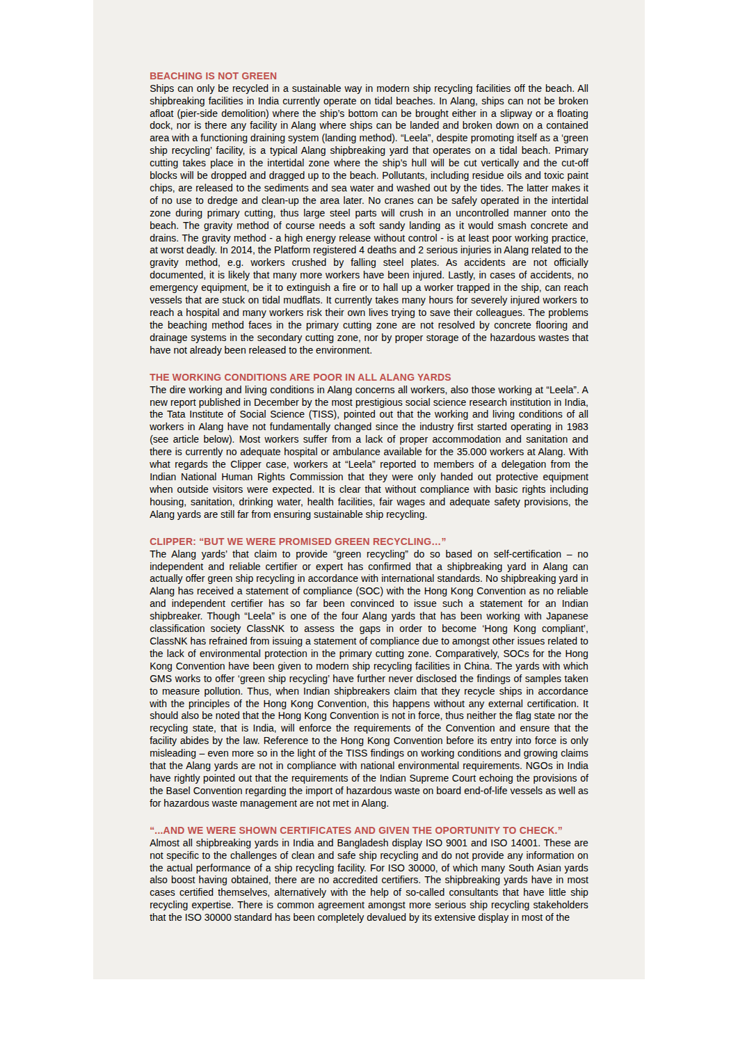Beaching is not green
Ships can only be recycled in a sustainable way in modern ship recycling facilities off the beach. All shipbreaking facilities in India currently operate on tidal beaches. In Alang, ships can not be broken afloat (pier-side demolition) where the ship’s bottom can be brought either in a slipway or a floating dock, nor is there any facility in Alang where ships can be landed and broken down on a contained area with a functioning draining system (landing method). “Leela”, despite promoting itself as a ‘green ship recycling’ facility, is a typical Alang shipbreaking yard that operates on a tidal beach. Primary cutting takes place in the intertidal zone where the ship’s hull will be cut vertically and the cut-off blocks will be dropped and dragged up to the beach. Pollutants, including residue oils and toxic paint chips, are released to the sediments and sea water and washed out by the tides. The latter makes it of no use to dredge and clean-up the area later. No cranes can be safely operated in the intertidal zone during primary cutting, thus large steel parts will crush in an uncontrolled manner onto the beach. The gravity method of course needs a soft sandy landing as it would smash concrete and drains. The gravity method - a high energy release without control - is at least poor working practice, at worst deadly. In 2014, the Platform registered 4 deaths and 2 serious injuries in Alang related to the gravity method, e.g. workers crushed by falling steel plates. As accidents are not officially documented, it is likely that many more workers have been injured. Lastly, in cases of accidents, no emergency equipment, be it to extinguish a fire or to hall up a worker trapped in the ship, can reach vessels that are stuck on tidal mudflats. It currently takes many hours for severely injured workers to reach a hospital and many workers risk their own lives trying to save their colleagues. The problems the beaching method faces in the primary cutting zone are not resolved by concrete flooring and drainage systems in the secondary cutting zone, nor by proper storage of the hazardous wastes that have not already been released to the environment.
The working conditions are poor in all Alang yards
The dire working and living conditions in Alang concerns all workers, also those working at “Leela”. A new report published in December by the most prestigious social science research institution in India, the Tata Institute of Social Science (TISS), pointed out that the working and living conditions of all workers in Alang have not fundamentally changed since the industry first started operating in 1983 (see article below). Most workers suffer from a lack of proper accommodation and sanitation and there is currently no adequate hospital or ambulance available for the 35.000 workers at Alang. With what regards the Clipper case, workers at “Leela” reported to members of a delegation from the Indian National Human Rights Commission that they were only handed out protective equipment when outside visitors were expected. It is clear that without compliance with basic rights including housing, sanitation, drinking water, health facilities, fair wages and adequate safety provisions, the Alang yards are still far from ensuring sustainable ship recycling.
Clipper: “But we were promised green recycling…”
The Alang yards’ that claim to provide “green recycling” do so based on self-certification – no independent and reliable certifier or expert has confirmed that a shipbreaking yard in Alang can actually offer green ship recycling in accordance with international standards. No shipbreaking yard in Alang has received a statement of compliance (SOC) with the Hong Kong Convention as no reliable and independent certifier has so far been convinced to issue such a statement for an Indian shipbreaker. Though “Leela” is one of the four Alang yards that has been working with Japanese classification society ClassNK to assess the gaps in order to become ‘Hong Kong compliant’, ClassNK has refrained from issuing a statement of compliance due to amongst other issues related to the lack of environmental protection in the primary cutting zone. Comparatively, SOCs for the Hong Kong Convention have been given to modern ship recycling facilities in China. The yards with which GMS works to offer ‘green ship recycling’ have further never disclosed the findings of samples taken to measure pollution. Thus, when Indian shipbreakers claim that they recycle ships in accordance with the principles of the Hong Kong Convention, this happens without any external certification. It should also be noted that the Hong Kong Convention is not in force, thus neither the flag state nor the recycling state, that is India, will enforce the requirements of the Convention and ensure that the facility abides by the law. Reference to the Hong Kong Convention before its entry into force is only misleading – even more so in the light of the TISS findings on working conditions and growing claims that the Alang yards are not in compliance with national environmental requirements. NGOs in India have rightly pointed out that the requirements of the Indian Supreme Court echoing the provisions of the Basel Convention regarding the import of hazardous waste on board end-of-life vessels as well as for hazardous waste management are not met in Alang.
“...and we were shown certificates and given the oportunity to check.”
Almost all shipbreaking yards in India and Bangladesh display ISO 9001 and ISO 14001. These are not specific to the challenges of clean and safe ship recycling and do not provide any information on the actual performance of a ship recycling facility. For ISO 30000, of which many South Asian yards also boost having obtained, there are no accredited certifiers. The shipbreaking yards have in most cases certified themselves, alternatively with the help of so-called consultants that have little ship recycling expertise. There is common agreement amongst more serious ship recycling stakeholders that the ISO 30000 standard has been completely devalued by its extensive display in most of the